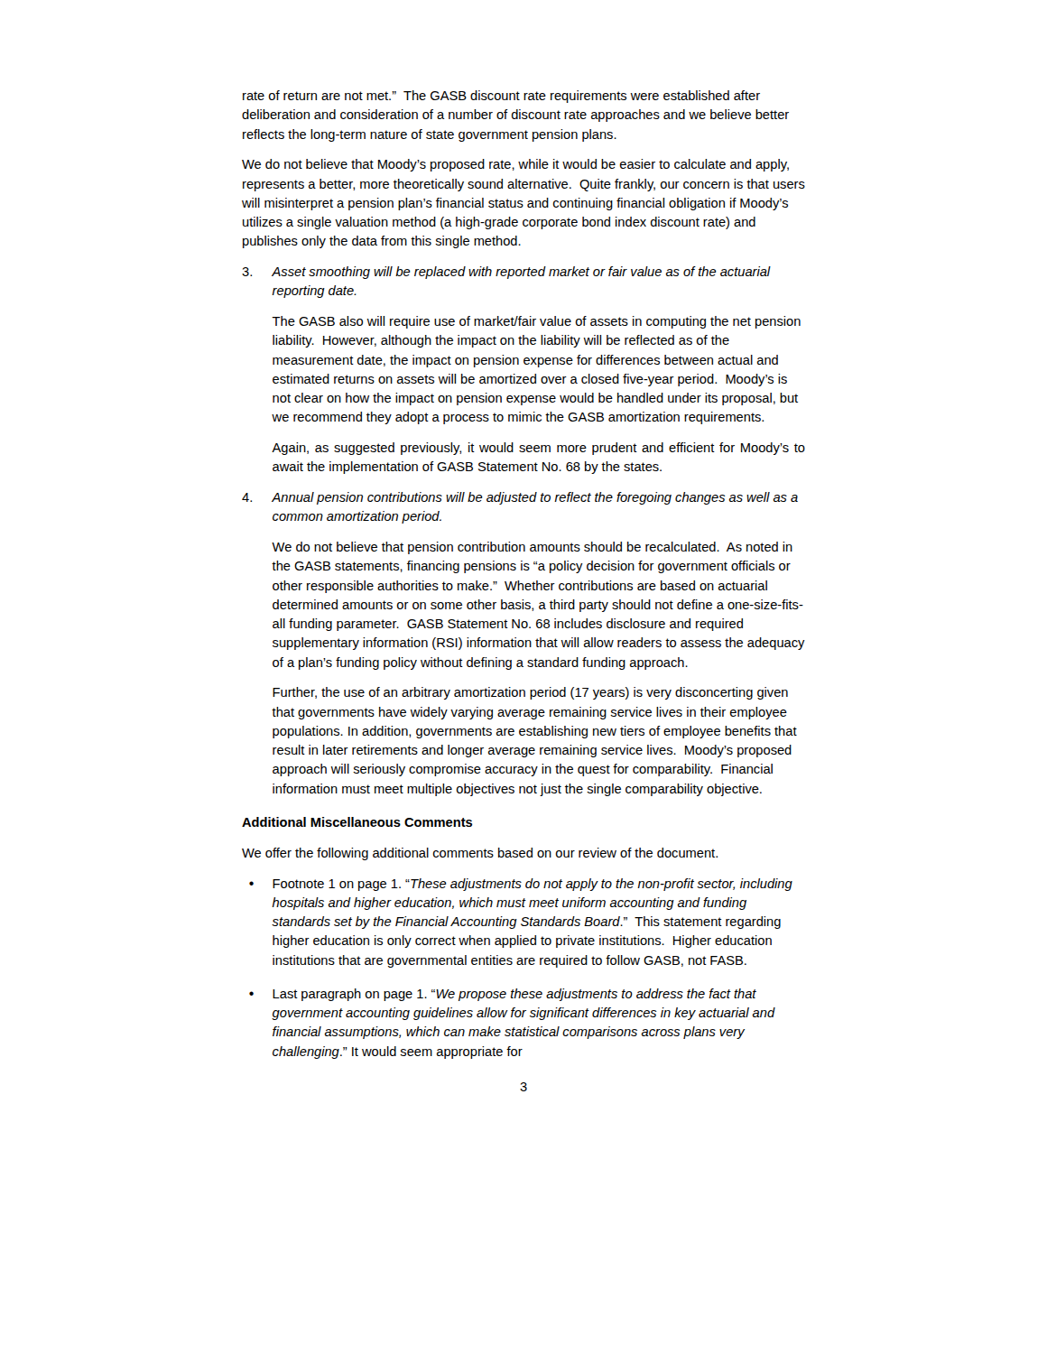rate of return are not met.” The GASB discount rate requirements were established after deliberation and consideration of a number of discount rate approaches and we believe better reflects the long-term nature of state government pension plans.
We do not believe that Moody’s proposed rate, while it would be easier to calculate and apply, represents a better, more theoretically sound alternative. Quite frankly, our concern is that users will misinterpret a pension plan’s financial status and continuing financial obligation if Moody’s utilizes a single valuation method (a high-grade corporate bond index discount rate) and publishes only the data from this single method.
Asset smoothing will be replaced with reported market or fair value as of the actuarial reporting date.
The GASB also will require use of market/fair value of assets in computing the net pension liability. However, although the impact on the liability will be reflected as of the measurement date, the impact on pension expense for differences between actual and estimated returns on assets will be amortized over a closed five-year period. Moody’s is not clear on how the impact on pension expense would be handled under its proposal, but we recommend they adopt a process to mimic the GASB amortization requirements.
Again, as suggested previously, it would seem more prudent and efficient for Moody’s to await the implementation of GASB Statement No. 68 by the states.
Annual pension contributions will be adjusted to reflect the foregoing changes as well as a common amortization period.
We do not believe that pension contribution amounts should be recalculated. As noted in the GASB statements, financing pensions is “a policy decision for government officials or other responsible authorities to make.” Whether contributions are based on actuarial determined amounts or on some other basis, a third party should not define a one-size-fits-all funding parameter. GASB Statement No. 68 includes disclosure and required supplementary information (RSI) information that will allow readers to assess the adequacy of a plan’s funding policy without defining a standard funding approach.
Further, the use of an arbitrary amortization period (17 years) is very disconcerting given that governments have widely varying average remaining service lives in their employee populations. In addition, governments are establishing new tiers of employee benefits that result in later retirements and longer average remaining service lives. Moody’s proposed approach will seriously compromise accuracy in the quest for comparability. Financial information must meet multiple objectives not just the single comparability objective.
Additional Miscellaneous Comments
We offer the following additional comments based on our review of the document.
Footnote 1 on page 1. “These adjustments do not apply to the non-profit sector, including hospitals and higher education, which must meet uniform accounting and funding standards set by the Financial Accounting Standards Board.” This statement regarding higher education is only correct when applied to private institutions. Higher education institutions that are governmental entities are required to follow GASB, not FASB.
Last paragraph on page 1. “We propose these adjustments to address the fact that government accounting guidelines allow for significant differences in key actuarial and financial assumptions, which can make statistical comparisons across plans very challenging.” It would seem appropriate for
3